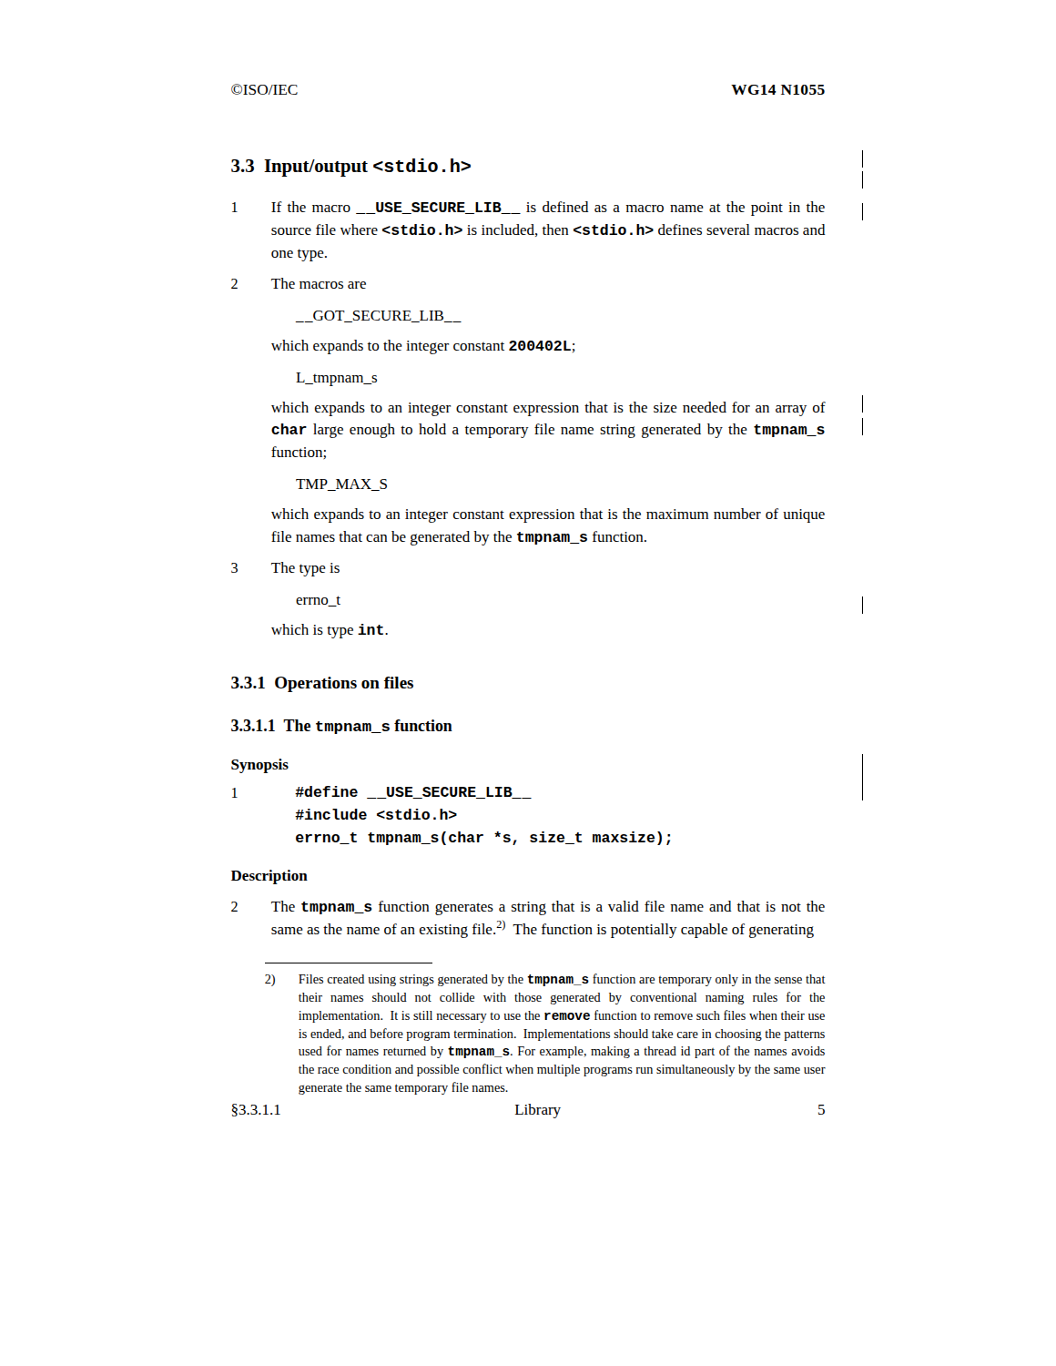©ISO/IEC WG14 N1055
3.3 Input/output <stdio.h>
1 If the macro _ _USE_SECURE_LIB_ _ is defined as a macro name at the point in the source file where <stdio.h> is included, then <stdio.h> defines several macros and one type.
2 The macros are
_ _GOT_SECURE_LIB_ _
which expands to the integer constant 200402L;
L_tmpnam_s
which expands to an integer constant expression that is the size needed for an array of char large enough to hold a temporary file name string generated by the tmpnam_s function;
TMP_MAX_S
which expands to an integer constant expression that is the maximum number of unique file names that can be generated by the tmpnam_s function.
3 The type is
errno_t
which is type int.
3.3.1 Operations on files
3.3.1.1 The tmpnam_s function
Synopsis
1
#define _ _USE_SECURE_LIB_ _
#include <stdio.h>
errno_t tmpnam_s(char *s, size_t maxsize);
Description
2 The tmpnam_s function generates a string that is a valid file name and that is not the same as the name of an existing file.2) The function is potentially capable of generating
2) Files created using strings generated by the tmpnam_s function are temporary only in the sense that their names should not collide with those generated by conventional naming rules for the implementation. It is still necessary to use the remove function to remove such files when their use is ended, and before program termination. Implementations should take care in choosing the patterns used for names returned by tmpnam_s. For example, making a thread id part of the names avoids the race condition and possible conflict when multiple programs run simultaneously by the same user generate the same temporary file names.
§3.3.1.1 Library 5